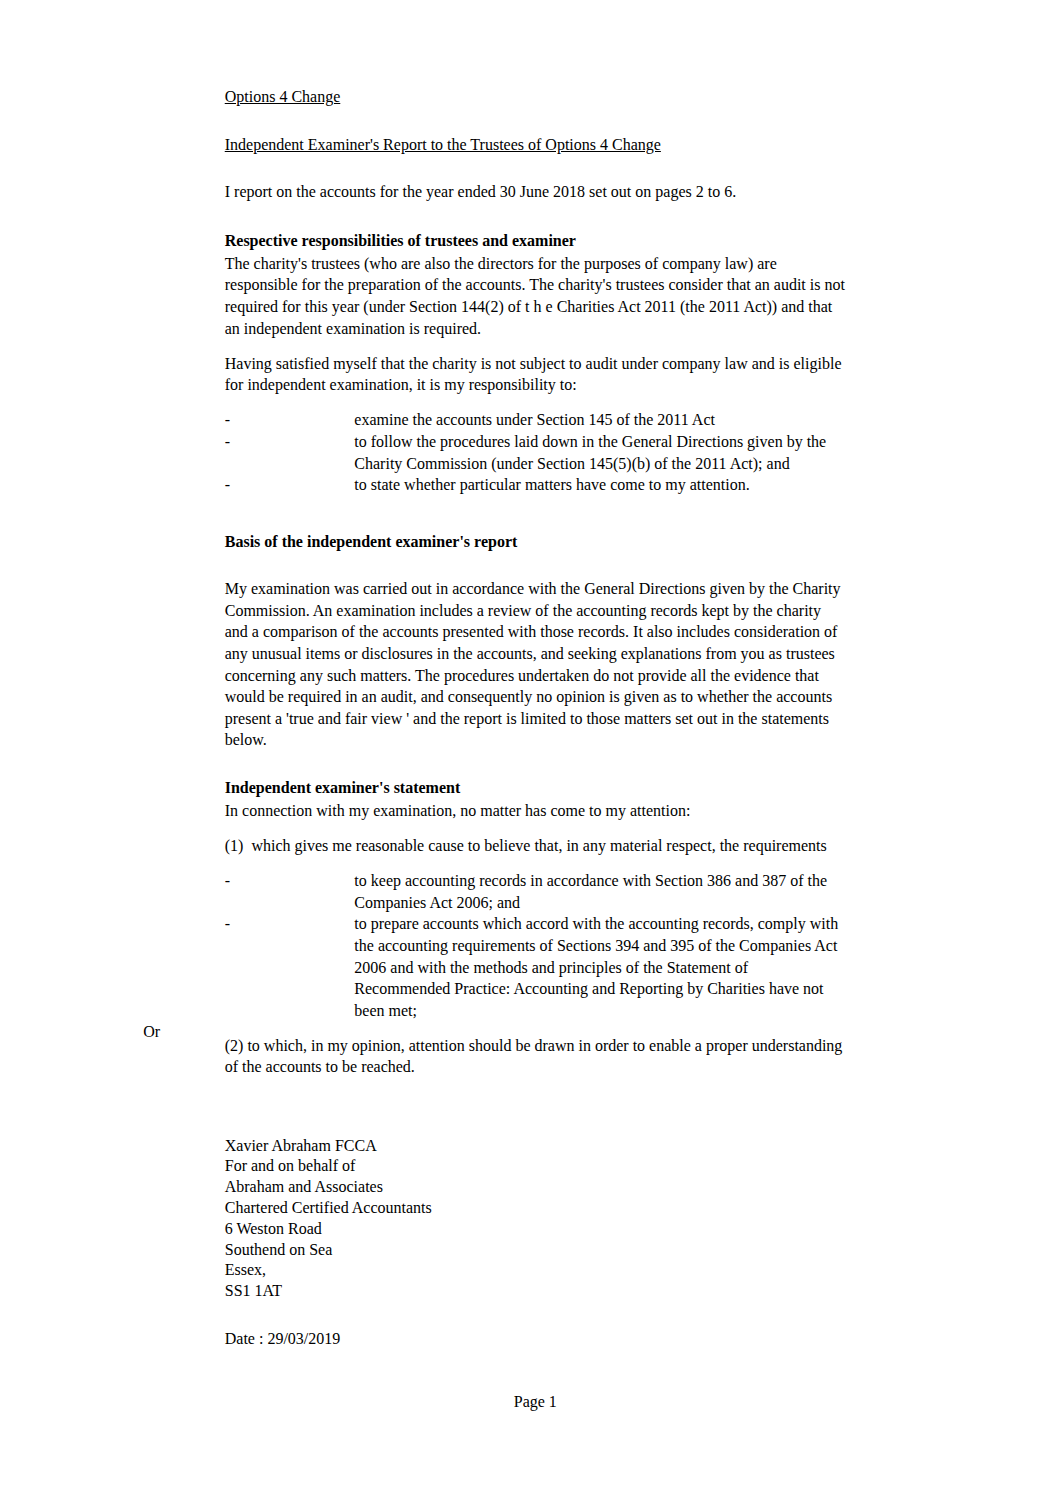Options 4 Change
Independent Examiner's Report to the Trustees of Options 4 Change
I report on the accounts for the year ended 30 June 2018 set out on pages 2 to 6.
Respective responsibilities of trustees and examiner
The charity's trustees (who are also the directors for the purposes of company law) are responsible for the preparation of the accounts. The charity's trustees consider that an audit is not required for this year (under Section 144(2) of t h e Charities Act 2011 (the 2011 Act)) and that an independent examination is required.
Having satisfied myself that the charity is not subject to audit under company law and is eligible for independent examination, it is my responsibility to:
| - | examine the accounts under Section 145 of the 2011 Act |
| - | to follow the procedures laid down in the General Directions given by the Charity Commission (under Section 145(5)(b) of the 2011 Act); and |
| - | to state whether particular matters have come to my attention. |
Basis of the independent examiner's report
My examination was carried out in accordance with the General Directions given by the Charity Commission. An examination includes a review of the accounting records kept by the charity and a comparison of the accounts presented with those records. It also includes consideration of any unusual items or disclosures in the accounts, and seeking explanations from you as trustees concerning any such matters. The procedures undertaken do not provide all the evidence that would be required in an audit, and consequently no opinion is given as to whether the accounts present a 'true and fair view ' and the report is limited to those matters set out in the statements below.
Independent examiner's statement
In connection with my examination, no matter has come to my attention:
(1) which gives me reasonable cause to believe that, in any material respect, the requirements
| - | to keep accounting records in accordance with Section 386 and 387 of the Companies Act 2006; and |
| - | to prepare accounts which accord with the accounting records, comply with the accounting requirements of Sections 394 and 395 of the Companies Act 2006 and with the methods and principles of the Statement of Recommended Practice: Accounting and Reporting by Charities have not been met; |
Or
(2) to which, in my opinion, attention should be drawn in order to enable a proper understanding of the accounts to be reached.
Xavier Abraham FCCA
For and on behalf of
Abraham and Associates
Chartered Certified Accountants
6 Weston Road
Southend on Sea
Essex,
SS1 1AT
Date : 29/03/2019
Page 1